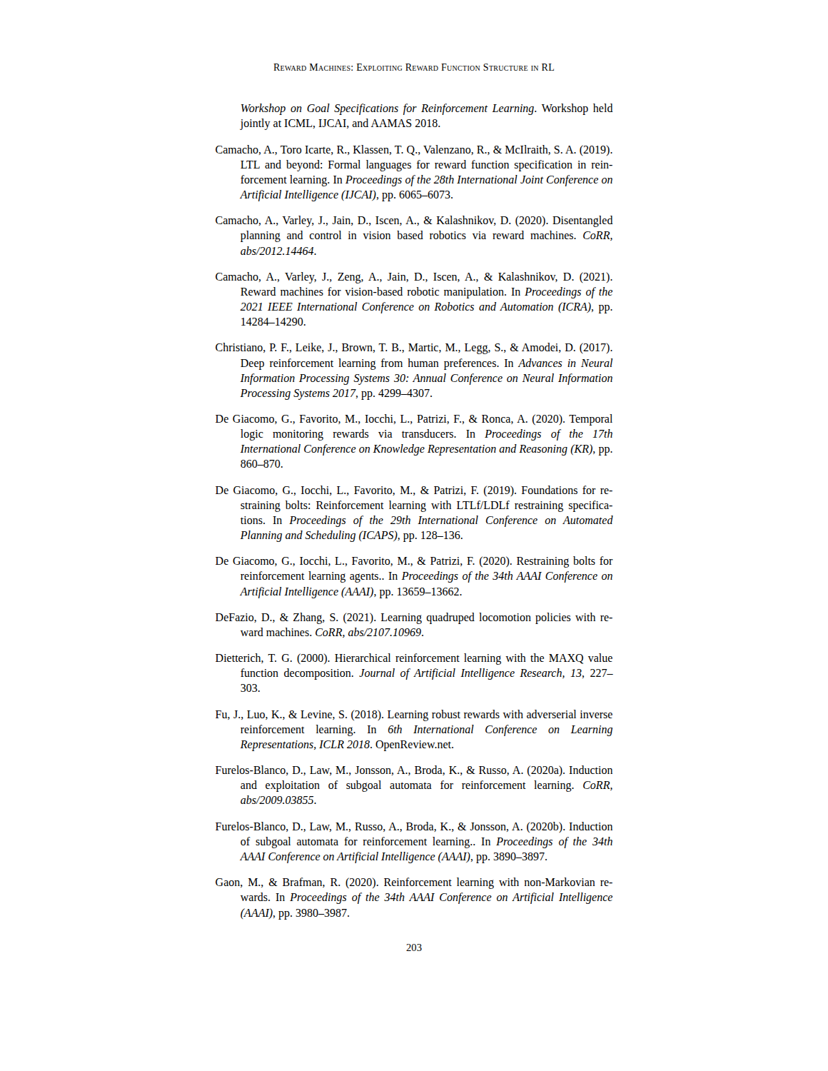Reward Machines: Exploiting Reward Function Structure in RL
Workshop on Goal Specifications for Reinforcement Learning. Workshop held jointly at ICML, IJCAI, and AAMAS 2018.
Camacho, A., Toro Icarte, R., Klassen, T. Q., Valenzano, R., & McIlraith, S. A. (2019). LTL and beyond: Formal languages for reward function specification in reinforcement learning. In Proceedings of the 28th International Joint Conference on Artificial Intelligence (IJCAI), pp. 6065–6073.
Camacho, A., Varley, J., Jain, D., Iscen, A., & Kalashnikov, D. (2020). Disentangled planning and control in vision based robotics via reward machines. CoRR, abs/2012.14464.
Camacho, A., Varley, J., Zeng, A., Jain, D., Iscen, A., & Kalashnikov, D. (2021). Reward machines for vision-based robotic manipulation. In Proceedings of the 2021 IEEE International Conference on Robotics and Automation (ICRA), pp. 14284–14290.
Christiano, P. F., Leike, J., Brown, T. B., Martic, M., Legg, S., & Amodei, D. (2017). Deep reinforcement learning from human preferences. In Advances in Neural Information Processing Systems 30: Annual Conference on Neural Information Processing Systems 2017, pp. 4299–4307.
De Giacomo, G., Favorito, M., Iocchi, L., Patrizi, F., & Ronca, A. (2020). Temporal logic monitoring rewards via transducers. In Proceedings of the 17th International Conference on Knowledge Representation and Reasoning (KR), pp. 860–870.
De Giacomo, G., Iocchi, L., Favorito, M., & Patrizi, F. (2019). Foundations for restraining bolts: Reinforcement learning with LTLf/LDLf restraining specifications. In Proceedings of the 29th International Conference on Automated Planning and Scheduling (ICAPS), pp. 128–136.
De Giacomo, G., Iocchi, L., Favorito, M., & Patrizi, F. (2020). Restraining bolts for reinforcement learning agents.. In Proceedings of the 34th AAAI Conference on Artificial Intelligence (AAAI), pp. 13659–13662.
DeFazio, D., & Zhang, S. (2021). Learning quadruped locomotion policies with reward machines. CoRR, abs/2107.10969.
Dietterich, T. G. (2000). Hierarchical reinforcement learning with the MAXQ value function decomposition. Journal of Artificial Intelligence Research, 13, 227–303.
Fu, J., Luo, K., & Levine, S. (2018). Learning robust rewards with adverserial inverse reinforcement learning. In 6th International Conference on Learning Representations, ICLR 2018. OpenReview.net.
Furelos-Blanco, D., Law, M., Jonsson, A., Broda, K., & Russo, A. (2020a). Induction and exploitation of subgoal automata for reinforcement learning. CoRR, abs/2009.03855.
Furelos-Blanco, D., Law, M., Russo, A., Broda, K., & Jonsson, A. (2020b). Induction of subgoal automata for reinforcement learning.. In Proceedings of the 34th AAAI Conference on Artificial Intelligence (AAAI), pp. 3890–3897.
Gaon, M., & Brafman, R. (2020). Reinforcement learning with non-Markovian rewards. In Proceedings of the 34th AAAI Conference on Artificial Intelligence (AAAI), pp. 3980–3987.
203